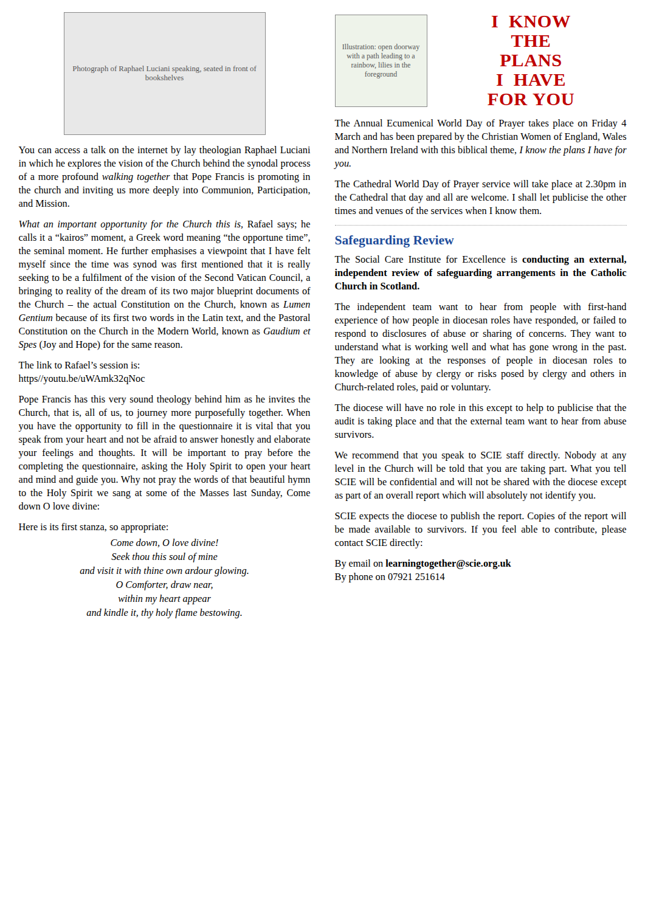Photograph of Raphael Luciani speaking, seated in front of bookshelves
You can access a talk on the internet by lay theologian Raphael Luciani in which he explores the vision of the Church behind the synodal process of a more profound walking together that Pope Francis is promoting in the church and inviting us more deeply into Communion, Participation, and Mission.
What an important opportunity for the Church this is, Rafael says; he calls it a “kairos” moment, a Greek word meaning “the opportune time”, the seminal moment. He further emphasises a viewpoint that I have felt myself since the time was synod was first mentioned that it is really seeking to be a fulfilment of the vision of the Second Vatican Council, a bringing to reality of the dream of its two major blueprint documents of the Church – the actual Constitution on the Church, known as Lumen Gentium because of its first two words in the Latin text, and the Pastoral Constitution on the Church in the Modern World, known as Gaudium et Spes (Joy and Hope) for the same reason.
The link to Rafael’s session is:
https//youtu.be/uWAmk32qNoc
Pope Francis has this very sound theology behind him as he invites the Church, that is, all of us, to journey more purposefully together. When you have the opportunity to fill in the questionnaire it is vital that you speak from your heart and not be afraid to answer honestly and elaborate your feelings and thoughts. It will be important to pray before the completing the questionnaire, asking the Holy Spirit to open your heart and mind and guide you. Why not pray the words of that beautiful hymn to the Holy Spirit we sang at some of the Masses last Sunday, Come down O love divine:
Here is its first stanza, so appropriate:
Come down, O love divine!
Seek thou this soul of mine
and visit it with thine own ardour glowing.
O Comforter, draw near,
within my heart appear
and kindle it, thy holy flame bestowing.
Illustration: open doorway with a path leading to a rainbow, lilies in the foreground
I KNOW THE PLANS I HAVE FOR YOU
The Annual Ecumenical World Day of Prayer takes place on Friday 4 March and has been prepared by the Christian Women of England, Wales and Northern Ireland with this biblical theme, I know the plans I have for you.
The Cathedral World Day of Prayer service will take place at 2.30pm in the Cathedral that day and all are welcome. I shall let publicise the other times and venues of the services when I know them.
Safeguarding Review
The Social Care Institute for Excellence is conducting an external, independent review of safeguarding arrangements in the Catholic Church in Scotland.
The independent team want to hear from people with first-hand experience of how people in diocesan roles have responded, or failed to respond to disclosures of abuse or sharing of concerns. They want to understand what is working well and what has gone wrong in the past. They are looking at the responses of people in diocesan roles to knowledge of abuse by clergy or risks posed by clergy and others in Church-related roles, paid or voluntary.
The diocese will have no role in this except to help to publicise that the audit is taking place and that the external team want to hear from abuse survivors.
We recommend that you speak to SCIE staff directly. Nobody at any level in the Church will be told that you are taking part. What you tell SCIE will be confidential and will not be shared with the diocese except as part of an overall report which will absolutely not identify you.
SCIE expects the diocese to publish the report. Copies of the report will be made available to survivors. If you feel able to contribute, please contact SCIE directly:
By email on learningtogether@scie.org.uk
By phone on 07921 251614